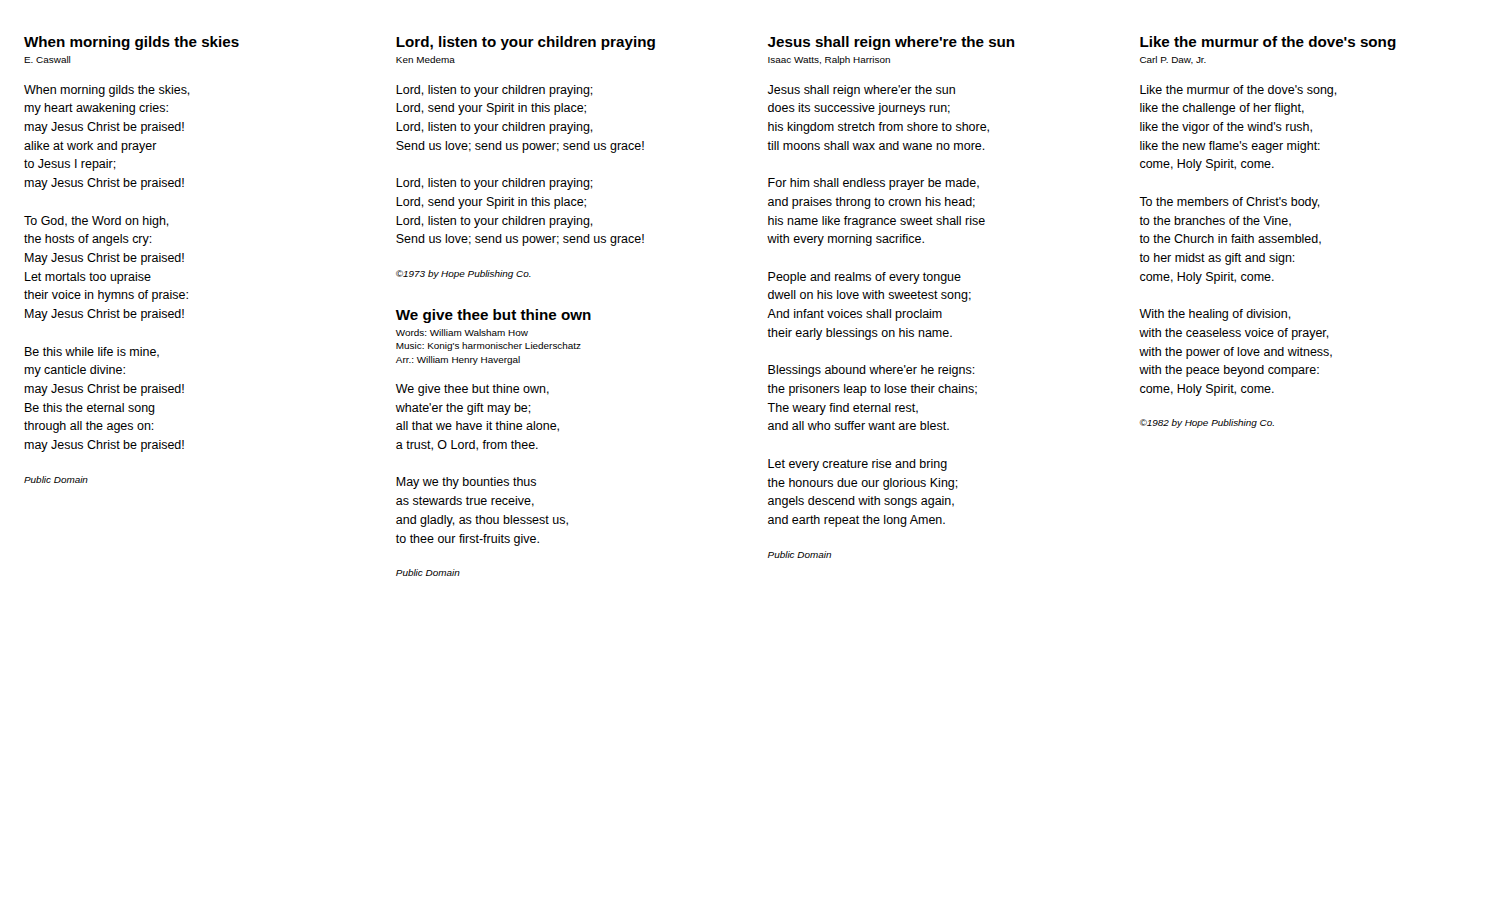When morning gilds the skies
E. Caswall
When morning gilds the skies,
my heart awakening cries:
may Jesus Christ be praised!
alike at work and prayer
to Jesus I repair;
may Jesus Christ be praised!
To God, the Word on high,
the hosts of angels cry:
May Jesus Christ be praised!
Let mortals too upraise
their voice in hymns of praise:
May Jesus Christ be praised!
Be this while life is mine,
my canticle divine:
may Jesus Christ be praised!
Be this the eternal song
through all the ages on:
may Jesus Christ be praised!
Public Domain
Lord, listen to your children praying
Ken Medema
Lord, listen to your children praying;
Lord, send your Spirit in this place;
Lord, listen to your children praying,
Send us love; send us power; send us grace!
Lord, listen to your children praying;
Lord, send your Spirit in this place;
Lord, listen to your children praying,
Send us love; send us power; send us grace!
©1973 by Hope Publishing Co.
We give thee but thine own
Words: William Walsham How
Music: Konig's harmonischer Liederschatz
Arr.: William Henry Havergal
We give thee but thine own,
whate'er the gift may be;
all that we have it thine alone,
a trust, O Lord, from thee.
May we thy bounties thus
as stewards true receive,
and gladly, as thou blessest us,
to thee our first-fruits give.
Public Domain
Jesus shall reign where're the sun
Isaac Watts, Ralph Harrison
Jesus shall reign where'er the sun
does its successive journeys run;
his kingdom stretch from shore to shore,
till moons shall wax and wane no more.
For him shall endless prayer be made,
and praises throng to crown his head;
his name like fragrance sweet shall rise
with every morning sacrifice.
People and realms of every tongue
dwell on his love with sweetest song;
And infant voices shall proclaim
their early blessings on his name.
Blessings abound where'er he reigns:
the prisoners leap to lose their chains;
The weary find eternal rest,
and all who suffer want are blest.
Let every creature rise and bring
the honours due our glorious King;
angels descend with songs again,
and earth repeat the long Amen.
Public Domain
Like the murmur of the dove's song
Carl P. Daw, Jr.
Like the murmur of the dove's song,
like the challenge of her flight,
like the vigor of the wind's rush,
like the new flame's eager might:
come, Holy Spirit, come.
To the members of Christ's body,
to the branches of the Vine,
to the Church in faith assembled,
to her midst as gift and sign:
come, Holy Spirit, come.
With the healing of division,
with the ceaseless voice of prayer,
with the power of love and witness,
with the peace beyond compare:
come, Holy Spirit, come.
©1982 by Hope Publishing Co.